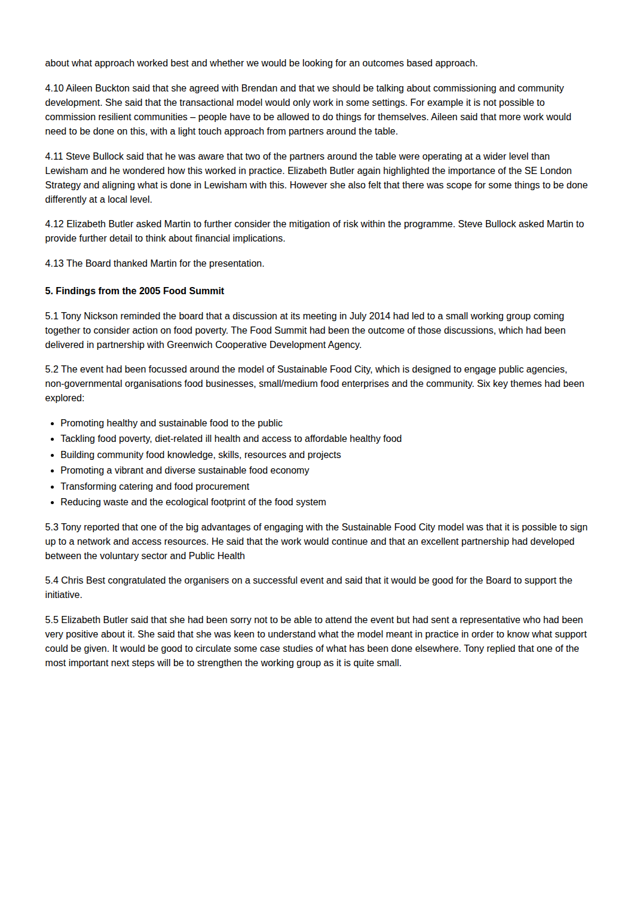about what approach worked best and whether we would be looking for an outcomes based approach.
4.10 Aileen Buckton said that she agreed with Brendan and that we should be talking about commissioning and community development. She said that the transactional model would only work in some settings. For example it is not possible to commission resilient communities – people have to be allowed to do things for themselves. Aileen said that more work would need to be done on this, with a light touch approach from partners around the table.
4.11 Steve Bullock said that he was aware that two of the partners around the table were operating at a wider level than Lewisham and he wondered how this worked in practice. Elizabeth Butler again highlighted the importance of the SE London Strategy and aligning what is done in Lewisham with this. However she also felt that there was scope for some things to be done differently at a local level.
4.12 Elizabeth Butler asked Martin to further consider the mitigation of risk within the programme. Steve Bullock asked Martin to provide further detail to think about financial implications.
4.13 The Board thanked Martin for the presentation.
5. Findings from the 2005 Food Summit
5.1 Tony Nickson reminded the board that a discussion at its meeting in July 2014 had led to a small working group coming together to consider action on food poverty. The Food Summit had been the outcome of those discussions, which had been delivered in partnership with Greenwich Cooperative Development Agency.
5.2 The event had been focussed around the model of Sustainable Food City, which is designed to engage public agencies, non-governmental organisations food businesses, small/medium food enterprises and the community. Six key themes had been explored:
Promoting healthy and sustainable food to the public
Tackling food poverty, diet-related ill health and access to affordable healthy food
Building community food knowledge, skills, resources and projects
Promoting a vibrant and diverse sustainable food economy
Transforming catering and food procurement
Reducing waste and the ecological footprint of the food system
5.3 Tony reported that one of the big advantages of engaging with the Sustainable Food City model was that it is possible to sign up to a network and access resources. He said that the work would continue and that an excellent partnership had developed between the voluntary sector and Public Health
5.4 Chris Best congratulated the organisers on a successful event and said that it would be good for the Board to support the initiative.
5.5 Elizabeth Butler said that she had been sorry not to be able to attend the event but had sent a representative who had been very positive about it. She said that she was keen to understand what the model meant in practice in order to know what support could be given. It would be good to circulate some case studies of what has been done elsewhere. Tony replied that one of the most important next steps will be to strengthen the working group as it is quite small.